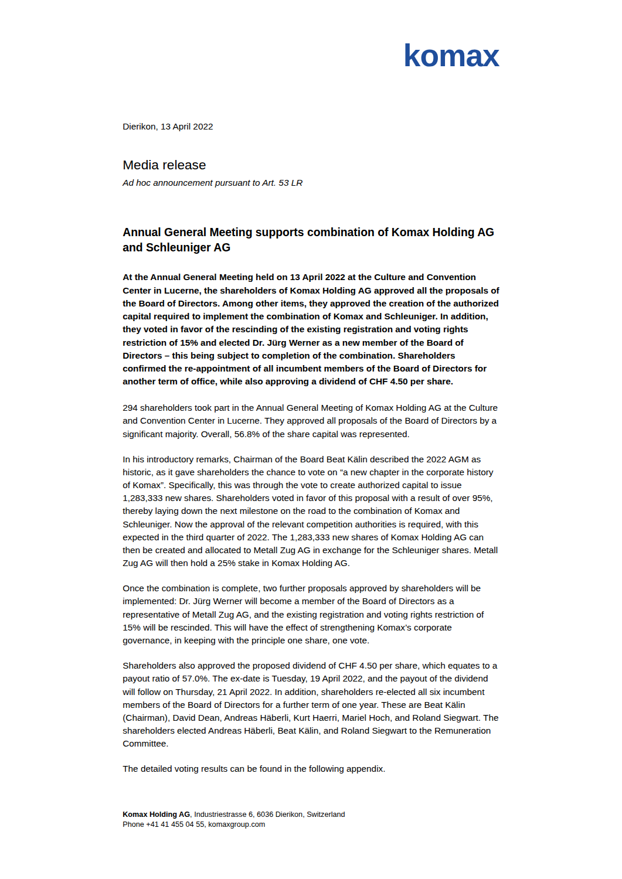komax
Dierikon, 13 April 2022
Media release
Ad hoc announcement pursuant to Art. 53 LR
Annual General Meeting supports combination of Komax Holding AG and Schleuniger AG
At the Annual General Meeting held on 13 April 2022 at the Culture and Convention Center in Lucerne, the shareholders of Komax Holding AG approved all the proposals of the Board of Directors. Among other items, they approved the creation of the authorized capital required to implement the combination of Komax and Schleuniger. In addition, they voted in favor of the rescinding of the existing registration and voting rights restriction of 15% and elected Dr. Jürg Werner as a new member of the Board of Directors – this being subject to completion of the combination. Shareholders confirmed the re-appointment of all incumbent members of the Board of Directors for another term of office, while also approving a dividend of CHF 4.50 per share.
294 shareholders took part in the Annual General Meeting of Komax Holding AG at the Culture and Convention Center in Lucerne. They approved all proposals of the Board of Directors by a significant majority. Overall, 56.8% of the share capital was represented.
In his introductory remarks, Chairman of the Board Beat Kälin described the 2022 AGM as historic, as it gave shareholders the chance to vote on “a new chapter in the corporate history of Komax”. Specifically, this was through the vote to create authorized capital to issue 1,283,333 new shares. Shareholders voted in favor of this proposal with a result of over 95%, thereby laying down the next milestone on the road to the combination of Komax and Schleuniger. Now the approval of the relevant competition authorities is required, with this expected in the third quarter of 2022. The 1,283,333 new shares of Komax Holding AG can then be created and allocated to Metall Zug AG in exchange for the Schleuniger shares. Metall Zug AG will then hold a 25% stake in Komax Holding AG.
Once the combination is complete, two further proposals approved by shareholders will be implemented: Dr. Jürg Werner will become a member of the Board of Directors as a representative of Metall Zug AG, and the existing registration and voting rights restriction of 15% will be rescinded. This will have the effect of strengthening Komax’s corporate governance, in keeping with the principle one share, one vote.
Shareholders also approved the proposed dividend of CHF 4.50 per share, which equates to a payout ratio of 57.0%. The ex-date is Tuesday, 19 April 2022, and the payout of the dividend will follow on Thursday, 21 April 2022. In addition, shareholders re-elected all six incumbent members of the Board of Directors for a further term of one year. These are Beat Kälin (Chairman), David Dean, Andreas Häberli, Kurt Haerri, Mariel Hoch, and Roland Siegwart. The shareholders elected Andreas Häberli, Beat Kälin, and Roland Siegwart to the Remuneration Committee.
The detailed voting results can be found in the following appendix.
Komax Holding AG, Industriestrasse 6, 6036 Dierikon, Switzerland
Phone +41 41 455 04 55, komaxgroup.com